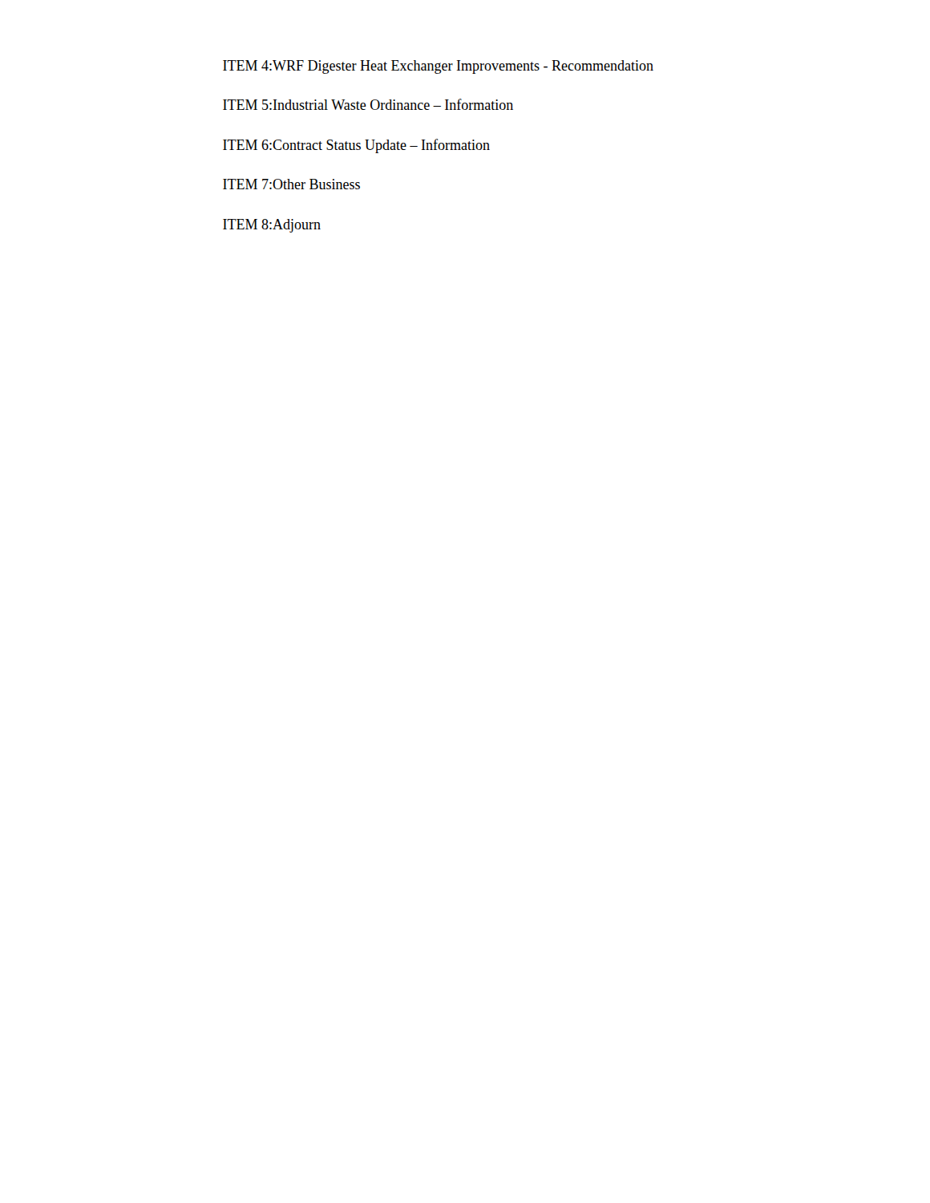| ITEM 4: | WRF Digester Heat Exchanger Improvements - Recommendation |
| ITEM 5: | Industrial Waste Ordinance – Information |
| ITEM 6: | Contract Status Update – Information |
| ITEM 7: | Other Business |
| ITEM 8: | Adjourn |